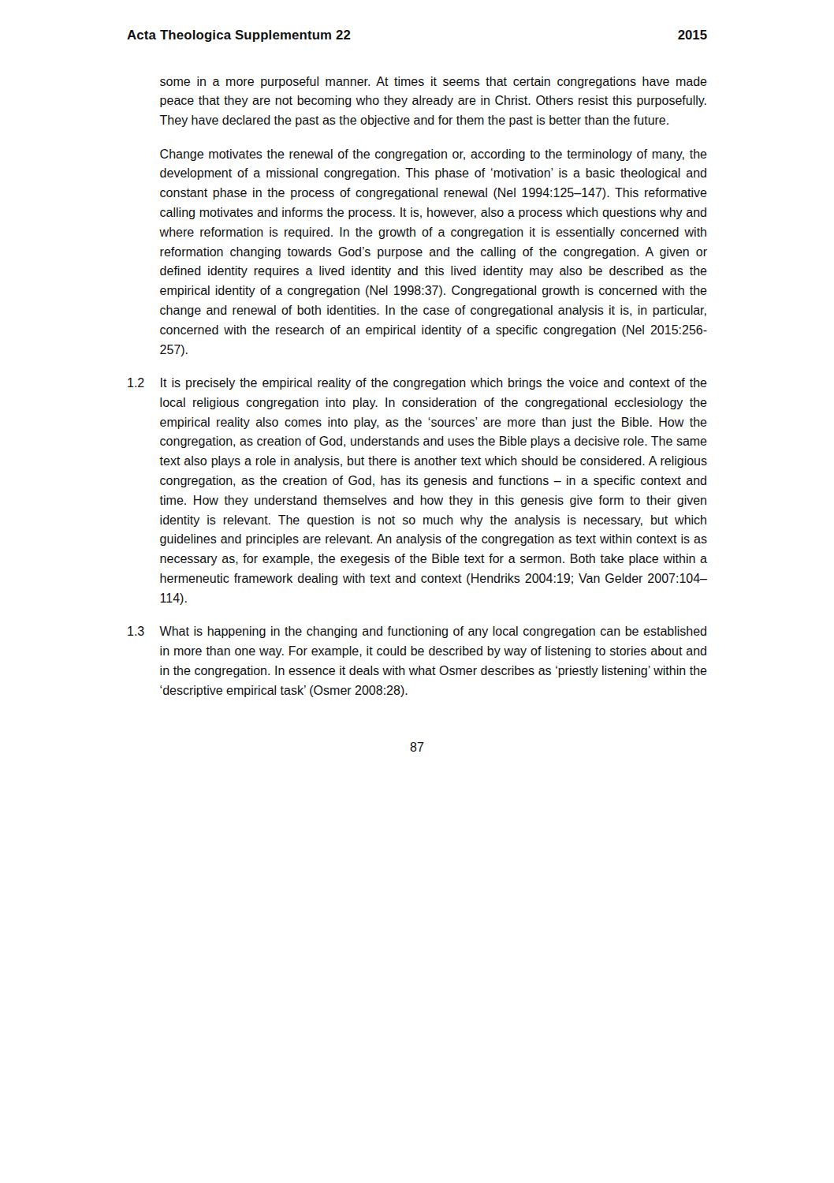Acta Theologica Supplementum 22 2015
some in a more purposeful manner. At times it seems that certain congregations have made peace that they are not becoming who they already are in Christ. Others resist this purposefully. They have declared the past as the objective and for them the past is better than the future.
Change motivates the renewal of the congregation or, according to the terminology of many, the development of a missional congregation. This phase of ‘motivation’ is a basic theological and constant phase in the process of congregational renewal (Nel 1994:125–147). This reformative calling motivates and informs the process. It is, however, also a process which questions why and where reformation is required. In the growth of a congregation it is essentially concerned with reformation changing towards God’s purpose and the calling of the congregation. A given or defined identity requires a lived identity and this lived identity may also be described as the empirical identity of a congregation (Nel 1998:37). Congregational growth is concerned with the change and renewal of both identities. In the case of congregational analysis it is, in particular, concerned with the research of an empirical identity of a specific congregation (Nel 2015:256-257).
1.2
It is precisely the empirical reality of the congregation which brings the voice and context of the local religious congregation into play. In consideration of the congregational ecclesiology the empirical reality also comes into play, as the ‘sources’ are more than just the Bible. How the congregation, as creation of God, understands and uses the Bible plays a decisive role. The same text also plays a role in analysis, but there is another text which should be considered. A religious congregation, as the creation of God, has its genesis and functions – in a specific context and time. How they understand themselves and how they in this genesis give form to their given identity is relevant. The question is not so much why the analysis is necessary, but which guidelines and principles are relevant. An analysis of the congregation as text within context is as necessary as, for example, the exegesis of the Bible text for a sermon. Both take place within a hermeneutic framework dealing with text and context (Hendriks 2004:19; Van Gelder 2007:104–114).
1.3
What is happening in the changing and functioning of any local congregation can be established in more than one way. For example, it could be described by way of listening to stories about and in the congregation. In essence it deals with what Osmer describes as ‘priestly listening’ within the ‘descriptive empirical task’ (Osmer 2008:28).
87